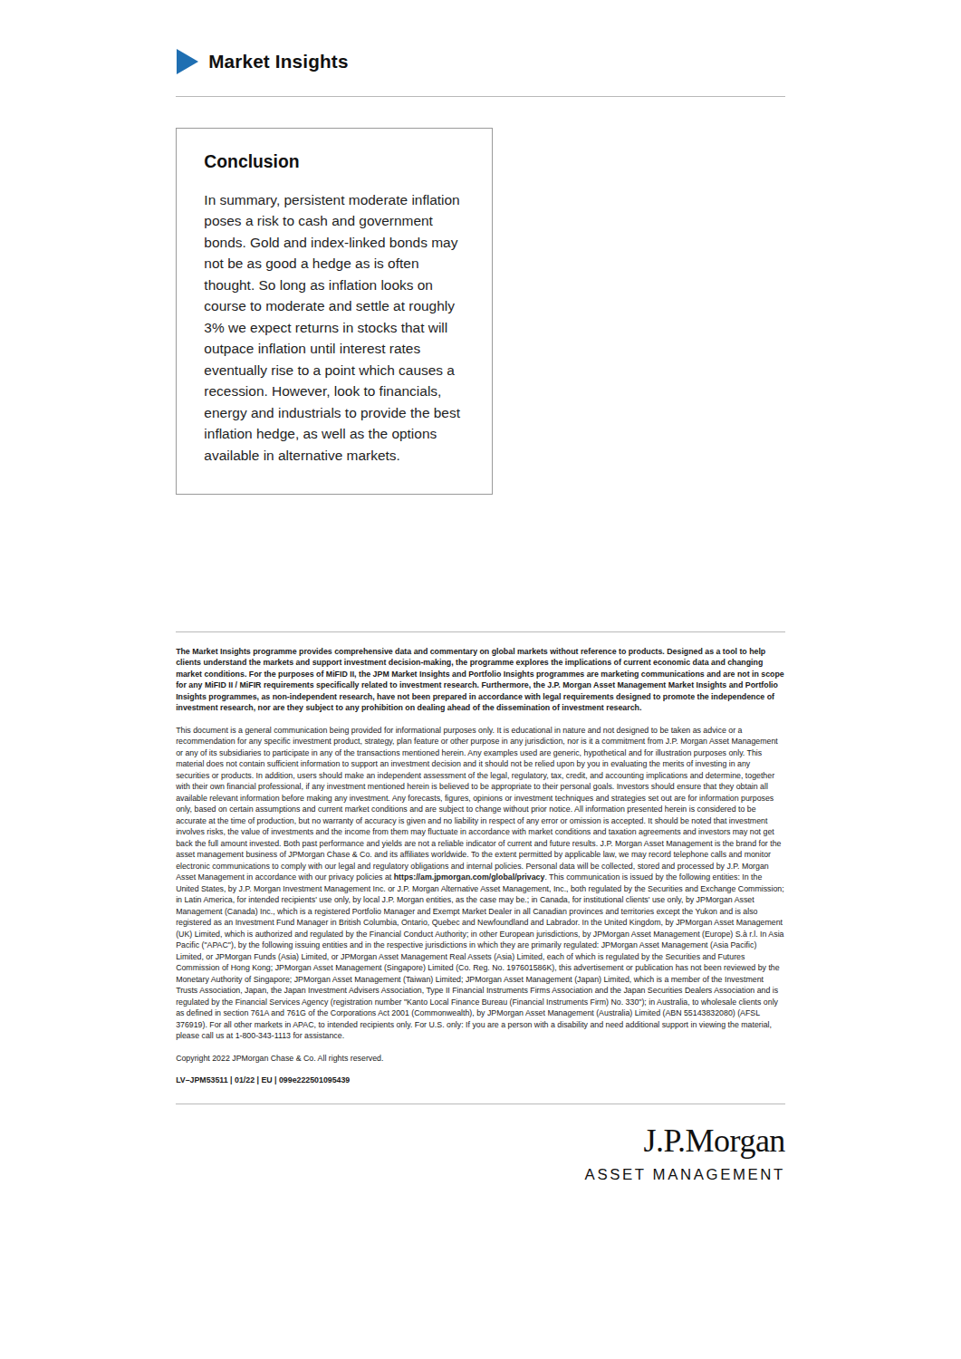Market Insights
Conclusion
In summary, persistent moderate inflation poses a risk to cash and government bonds. Gold and index-linked bonds may not be as good a hedge as is often thought. So long as inflation looks on course to moderate and settle at roughly 3% we expect returns in stocks that will outpace inflation until interest rates eventually rise to a point which causes a recession. However, look to financials, energy and industrials to provide the best inflation hedge, as well as the options available in alternative markets.
The Market Insights programme provides comprehensive data and commentary on global markets without reference to products. Designed as a tool to help clients understand the markets and support investment decision-making, the programme explores the implications of current economic data and changing market conditions. For the purposes of MiFID II, the JPM Market Insights and Portfolio Insights programmes are marketing communications and are not in scope for any MiFID II / MiFIR requirements specifically related to investment research. Furthermore, the J.P. Morgan Asset Management Market Insights and Portfolio Insights programmes, as non-independent research, have not been prepared in accordance with legal requirements designed to promote the independence of investment research, nor are they subject to any prohibition on dealing ahead of the dissemination of investment research.
This document is a general communication being provided for informational purposes only. It is educational in nature and not designed to be taken as advice or a recommendation for any specific investment product, strategy, plan feature or other purpose in any jurisdiction, nor is it a commitment from J.P. Morgan Asset Management or any of its subsidiaries to participate in any of the transactions mentioned herein. Any examples used are generic, hypothetical and for illustration purposes only. This material does not contain sufficient information to support an investment decision and it should not be relied upon by you in evaluating the merits of investing in any securities or products. In addition, users should make an independent assessment of the legal, regulatory, tax, credit, and accounting implications and determine, together with their own financial professional, if any investment mentioned herein is believed to be appropriate to their personal goals. Investors should ensure that they obtain all available relevant information before making any investment. Any forecasts, figures, opinions or investment techniques and strategies set out are for information purposes only, based on certain assumptions and current market conditions and are subject to change without prior notice. All information presented herein is considered to be accurate at the time of production, but no warranty of accuracy is given and no liability in respect of any error or omission is accepted. It should be noted that investment involves risks, the value of investments and the income from them may fluctuate in accordance with market conditions and taxation agreements and investors may not get back the full amount invested. Both past performance and yields are not a reliable indicator of current and future results. J.P. Morgan Asset Management is the brand for the asset management business of JPMorgan Chase & Co. and its affiliates worldwide. To the extent permitted by applicable law, we may record telephone calls and monitor electronic communications to comply with our legal and regulatory obligations and internal policies. Personal data will be collected, stored and processed by J.P. Morgan Asset Management in accordance with our privacy policies at https://am.jpmorgan.com/global/privacy. This communication is issued by the following entities: In the United States, by J.P. Morgan Investment Management Inc. or J.P. Morgan Alternative Asset Management, Inc., both regulated by the Securities and Exchange Commission; in Latin America, for intended recipients' use only, by local J.P. Morgan entities, as the case may be.; in Canada, for institutional clients' use only, by JPMorgan Asset Management (Canada) Inc., which is a registered Portfolio Manager and Exempt Market Dealer in all Canadian provinces and territories except the Yukon and is also registered as an Investment Fund Manager in British Columbia, Ontario, Quebec and Newfoundland and Labrador. In the United Kingdom, by JPMorgan Asset Management (UK) Limited, which is authorized and regulated by the Financial Conduct Authority; in other European jurisdictions, by JPMorgan Asset Management (Europe) S.à r.l. In Asia Pacific ("APAC"), by the following issuing entities and in the respective jurisdictions in which they are primarily regulated: JPMorgan Asset Management (Asia Pacific) Limited, or JPMorgan Funds (Asia) Limited, or JPMorgan Asset Management Real Assets (Asia) Limited, each of which is regulated by the Securities and Futures Commission of Hong Kong; JPMorgan Asset Management (Singapore) Limited (Co. Reg. No. 197601586K), this advertisement or publication has not been reviewed by the Monetary Authority of Singapore; JPMorgan Asset Management (Taiwan) Limited; JPMorgan Asset Management (Japan) Limited, which is a member of the Investment Trusts Association, Japan, the Japan Investment Advisers Association, Type II Financial Instruments Firms Association and the Japan Securities Dealers Association and is regulated by the Financial Services Agency (registration number "Kanto Local Finance Bureau (Financial Instruments Firm) No. 330"); in Australia, to wholesale clients only as defined in section 761A and 761G of the Corporations Act 2001 (Commonwealth), by JPMorgan Asset Management (Australia) Limited (ABN 55143832080) (AFSL 376919). For all other markets in APAC, to intended recipients only. For U.S. only: If you are a person with a disability and need additional support in viewing the material, please call us at 1-800-343-1113 for assistance.
Copyright 2022 JPMorgan Chase & Co. All rights reserved.
LV–JPM53511 | 01/22 | EU | 099e222501095439
J.P.Morgan
ASSET MANAGEMENT